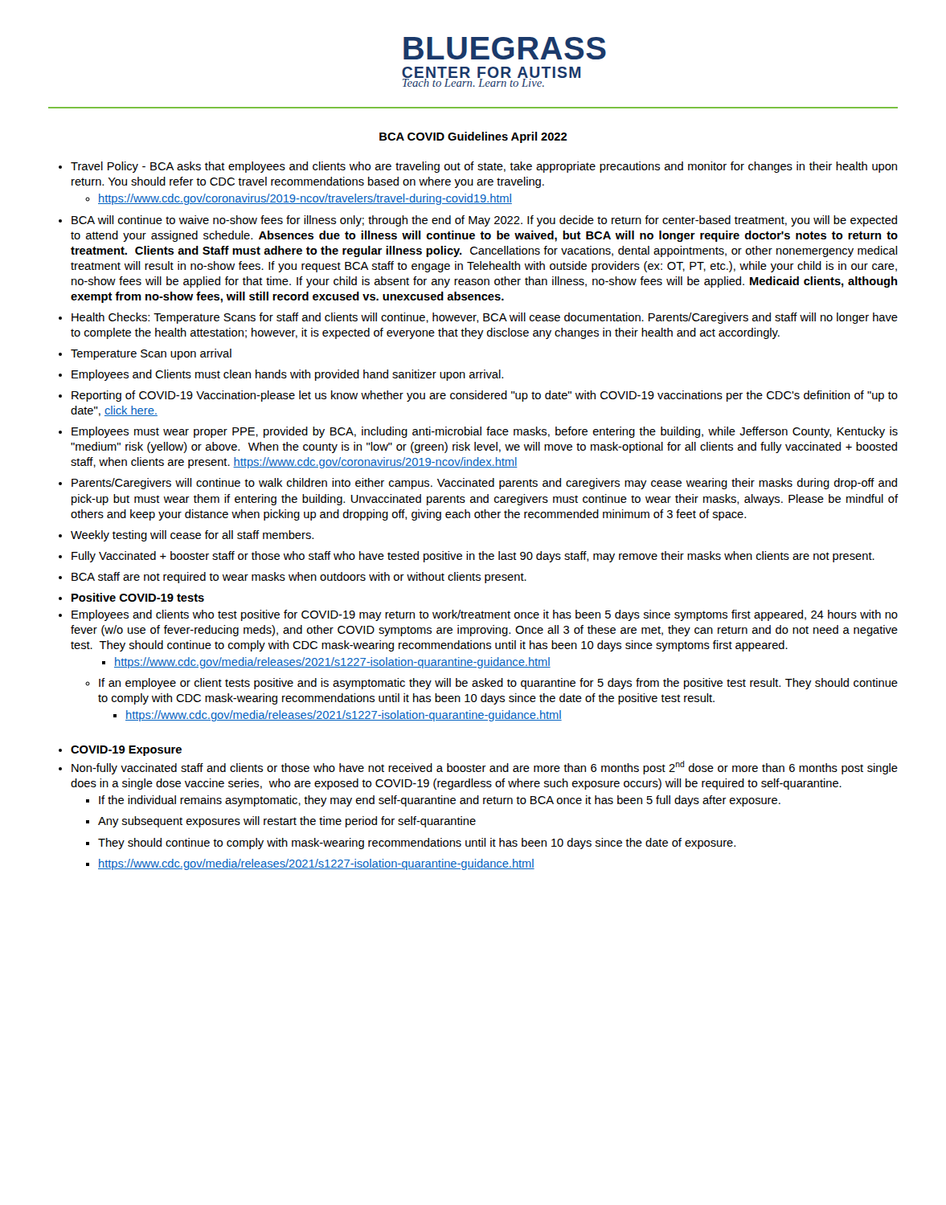BLUEGRASS CENTER FOR AUTISM Teach to Learn. Learn to Live.
BCA COVID Guidelines April 2022
Travel Policy - BCA asks that employees and clients who are traveling out of state, take appropriate precautions and monitor for changes in their health upon return. You should refer to CDC travel recommendations based on where you are traveling.
https://www.cdc.gov/coronavirus/2019-ncov/travelers/travel-during-covid19.html
BCA will continue to waive no-show fees for illness only; through the end of May 2022. If you decide to return for center-based treatment, you will be expected to attend your assigned schedule. Absences due to illness will continue to be waived, but BCA will no longer require doctor's notes to return to treatment. Clients and Staff must adhere to the regular illness policy. Cancellations for vacations, dental appointments, or other nonemergency medical treatment will result in no-show fees. If you request BCA staff to engage in Telehealth with outside providers (ex: OT, PT, etc.), while your child is in our care, no-show fees will be applied for that time. If your child is absent for any reason other than illness, no-show fees will be applied. Medicaid clients, although exempt from no-show fees, will still record excused vs. unexcused absences.
Health Checks: Temperature Scans for staff and clients will continue, however, BCA will cease documentation. Parents/Caregivers and staff will no longer have to complete the health attestation; however, it is expected of everyone that they disclose any changes in their health and act accordingly.
Temperature Scan upon arrival
Employees and Clients must clean hands with provided hand sanitizer upon arrival.
Reporting of COVID-19 Vaccination-please let us know whether you are considered "up to date" with COVID-19 vaccinations per the CDC's definition of "up to date", click here.
Employees must wear proper PPE, provided by BCA, including anti-microbial face masks, before entering the building, while Jefferson County, Kentucky is "medium" risk (yellow) or above. When the county is in "low" or (green) risk level, we will move to mask-optional for all clients and fully vaccinated + boosted staff, when clients are present. https://www.cdc.gov/coronavirus/2019-ncov/index.html
Parents/Caregivers will continue to walk children into either campus. Vaccinated parents and caregivers may cease wearing their masks during drop-off and pick-up but must wear them if entering the building. Unvaccinated parents and caregivers must continue to wear their masks, always. Please be mindful of others and keep your distance when picking up and dropping off, giving each other the recommended minimum of 3 feet of space.
Weekly testing will cease for all staff members.
Fully Vaccinated + booster staff or those who staff who have tested positive in the last 90 days staff, may remove their masks when clients are not present.
BCA staff are not required to wear masks when outdoors with or without clients present.
Positive COVID-19 tests
Employees and clients who test positive for COVID-19 may return to work/treatment once it has been 5 days since symptoms first appeared, 24 hours with no fever (w/o use of fever-reducing meds), and other COVID symptoms are improving. Once all 3 of these are met, they can return and do not need a negative test. They should continue to comply with CDC mask-wearing recommendations until it has been 10 days since symptoms first appeared.
https://www.cdc.gov/media/releases/2021/s1227-isolation-quarantine-guidance.html
If an employee or client tests positive and is asymptomatic they will be asked to quarantine for 5 days from the positive test result. They should continue to comply with CDC mask-wearing recommendations until it has been 10 days since the date of the positive test result.
https://www.cdc.gov/media/releases/2021/s1227-isolation-quarantine-guidance.html
COVID-19 Exposure
Non-fully vaccinated staff and clients or those who have not received a booster and are more than 6 months post 2nd dose or more than 6 months post single does in a single dose vaccine series, who are exposed to COVID-19 (regardless of where such exposure occurs) will be required to self-quarantine.
If the individual remains asymptomatic, they may end self-quarantine and return to BCA once it has been 5 full days after exposure.
Any subsequent exposures will restart the time period for self-quarantine
They should continue to comply with mask-wearing recommendations until it has been 10 days since the date of exposure.
https://www.cdc.gov/media/releases/2021/s1227-isolation-quarantine-guidance.html